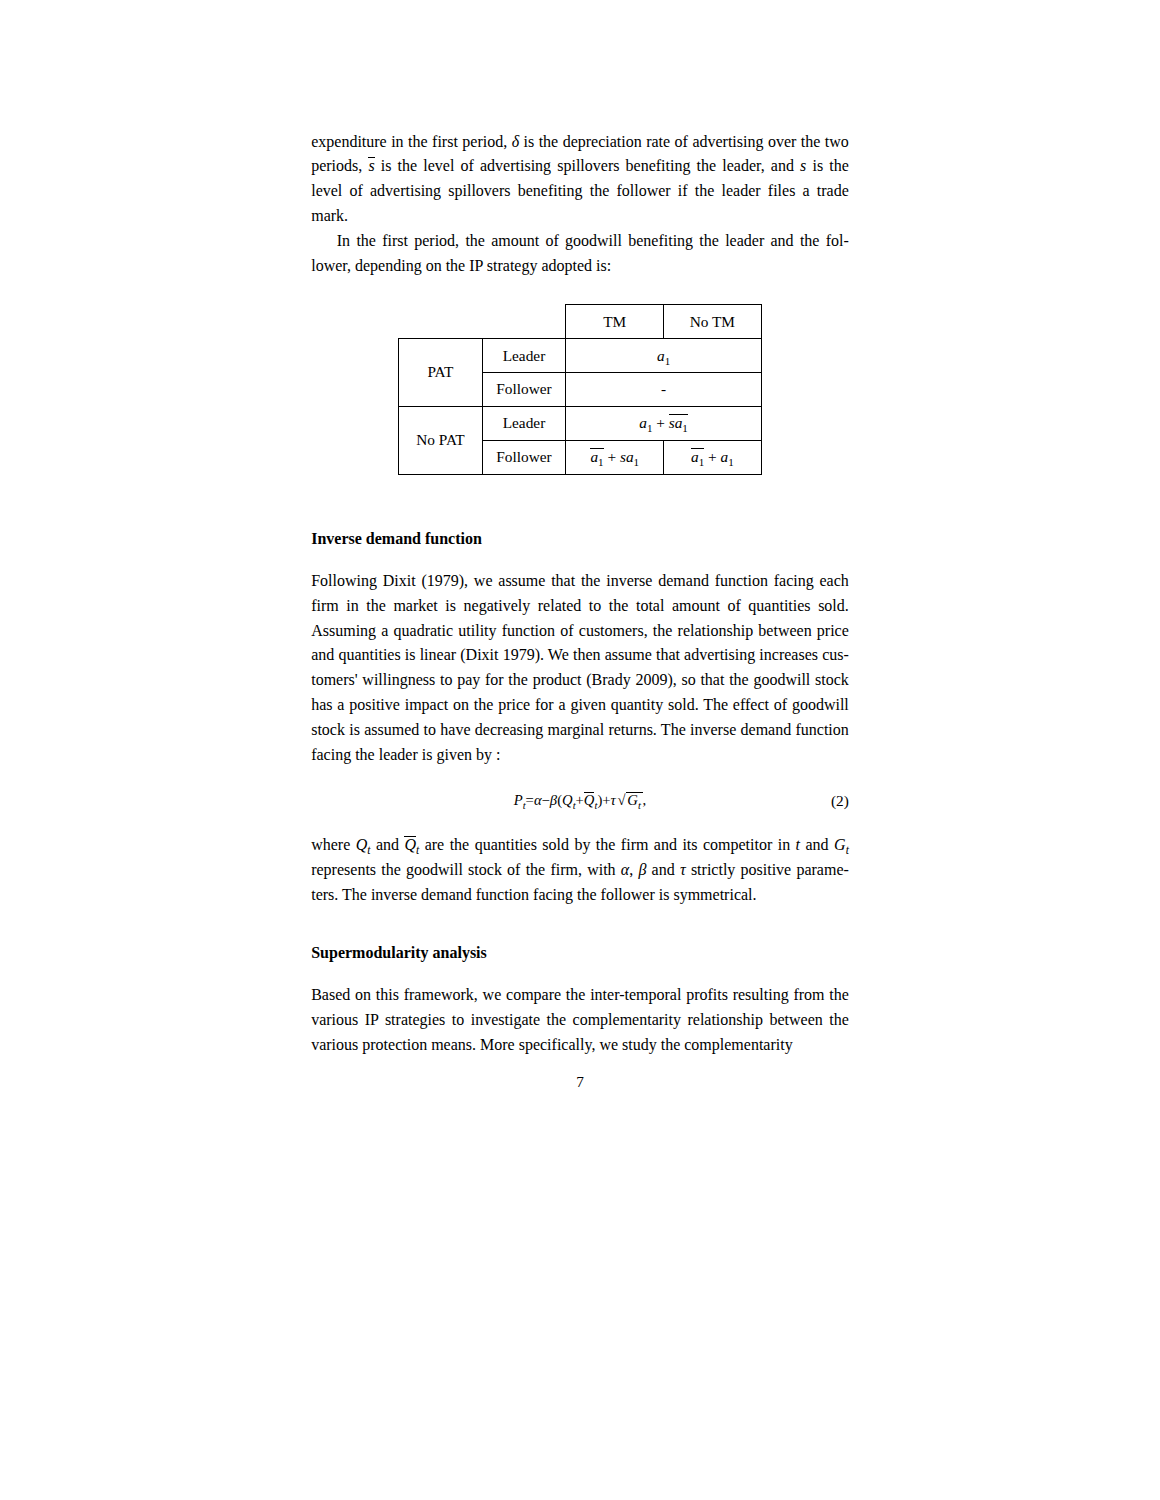expenditure in the first period, δ is the depreciation rate of advertising over the two periods, s is the level of advertising spillovers benefiting the leader, and s is the level of advertising spillovers benefiting the follower if the leader files a trade mark.
In the first period, the amount of goodwill benefiting the leader and the follower, depending on the IP strategy adopted is:
| | TM | No TM |
| PAT | Leader | a 1 |
| Follower | - |
| No PAT | Leader | a 1 + sa 1 |
| Follower | a 1 + sa 1 | a 1 + a 1 |
Inverse demand function
Following Dixit (1979), we assume that the inverse demand function facing each firm in the market is negatively related to the total amount of quantities sold. Assuming a quadratic utility function of customers, the relationship between price and quantities is linear (Dixit 1979). We then assume that advertising increases customers' willingness to pay for the product (Brady 2009), so that the goodwill stock has a positive impact on the price for a given quantity sold. The effect of goodwill stock is assumed to have decreasing marginal returns. The inverse demand function facing the leader is given by :
Pt=α−β(Qt+Qt)+τ√Gt, (2)
where Qt and Qt are the quantities sold by the firm and its competitor in t and Gt represents the goodwill stock of the firm, with α, β and τ strictly positive parameters. The inverse demand function facing the follower is symmetrical.
Supermodularity analysis
Based on this framework, we compare the inter-temporal profits resulting from the various IP strategies to investigate the complementarity relationship between the various protection means. More specifically, we study the complementarity
7